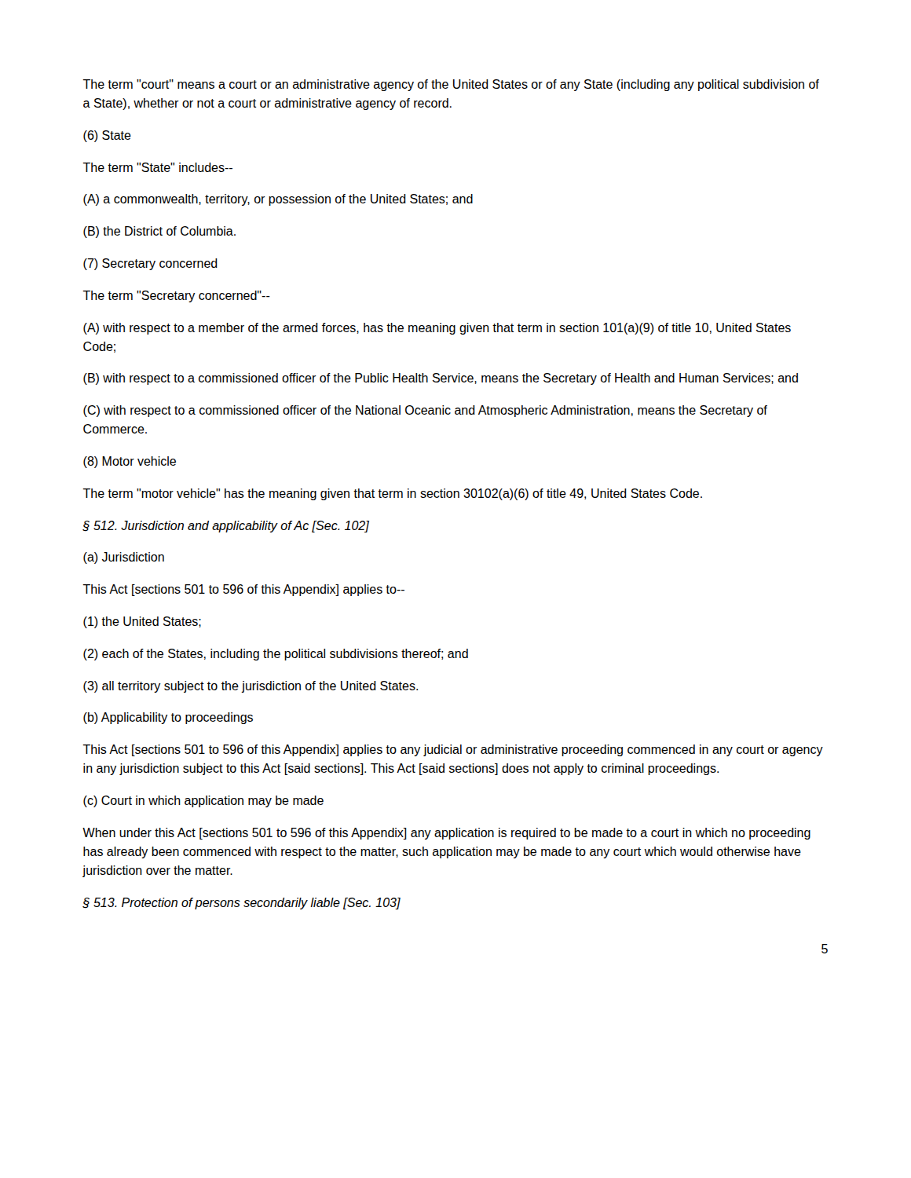The term "court" means a court or an administrative agency of the United States or of any State (including any political subdivision of a State), whether or not a court or administrative agency of record.
(6) State
The term "State" includes--
(A) a commonwealth, territory, or possession of the United States; and
(B) the District of Columbia.
(7) Secretary concerned
The term "Secretary concerned"--
(A) with respect to a member of the armed forces, has the meaning given that term in section 101(a)(9) of title 10, United States Code;
(B) with respect to a commissioned officer of the Public Health Service, means the Secretary of Health and Human Services; and
(C) with respect to a commissioned officer of the National Oceanic and Atmospheric Administration, means the Secretary of Commerce.
(8) Motor vehicle
The term "motor vehicle" has the meaning given that term in section 30102(a)(6) of title 49, United States Code.
§ 512. Jurisdiction and applicability of Ac [Sec. 102]
(a) Jurisdiction
This Act [sections 501 to 596 of this Appendix] applies to--
(1) the United States;
(2) each of the States, including the political subdivisions thereof; and
(3) all territory subject to the jurisdiction of the United States.
(b) Applicability to proceedings
This Act [sections 501 to 596 of this Appendix] applies to any judicial or administrative proceeding commenced in any court or agency in any jurisdiction subject to this Act [said sections]. This Act [said sections] does not apply to criminal proceedings.
(c) Court in which application may be made
When under this Act [sections 501 to 596 of this Appendix] any application is required to be made to a court in which no proceeding has already been commenced with respect to the matter, such application may be made to any court which would otherwise have jurisdiction over the matter.
§ 513. Protection of persons secondarily liable [Sec. 103]
5